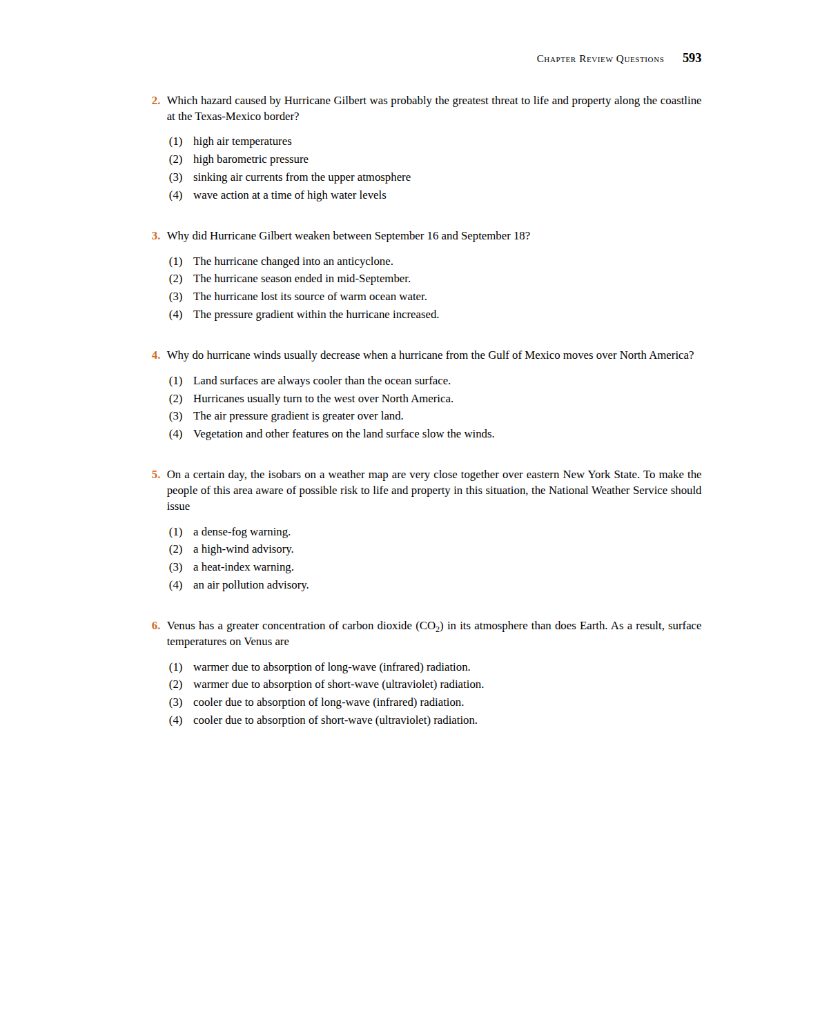Chapter Review Questions 593
2.
Which hazard caused by Hurricane Gilbert was probably the greatest threat to life and property along the coastline at the Texas-Mexico border?
(1) high air temperatures
(2) high barometric pressure
(3) sinking air currents from the upper atmosphere
(4) wave action at a time of high water levels
3.
Why did Hurricane Gilbert weaken between September 16 and September 18?
(1) The hurricane changed into an anticyclone.
(2) The hurricane season ended in mid-September.
(3) The hurricane lost its source of warm ocean water.
(4) The pressure gradient within the hurricane increased.
4.
Why do hurricane winds usually decrease when a hurricane from the Gulf of Mexico moves over North America?
(1) Land surfaces are always cooler than the ocean surface.
(2) Hurricanes usually turn to the west over North America.
(3) The air pressure gradient is greater over land.
(4) Vegetation and other features on the land surface slow the winds.
5.
On a certain day, the isobars on a weather map are very close together over eastern New York State. To make the people of this area aware of possible risk to life and property in this situation, the National Weather Service should issue
(1) a dense-fog warning.
(2) a high-wind advisory.
(3) a heat-index warning.
(4) an air pollution advisory.
6.
Venus has a greater concentration of carbon dioxide (CO2) in its atmosphere than does Earth. As a result, surface temperatures on Venus are
(1) warmer due to absorption of long-wave (infrared) radiation.
(2) warmer due to absorption of short-wave (ultraviolet) radiation.
(3) cooler due to absorption of long-wave (infrared) radiation.
(4) cooler due to absorption of short-wave (ultraviolet) radiation.